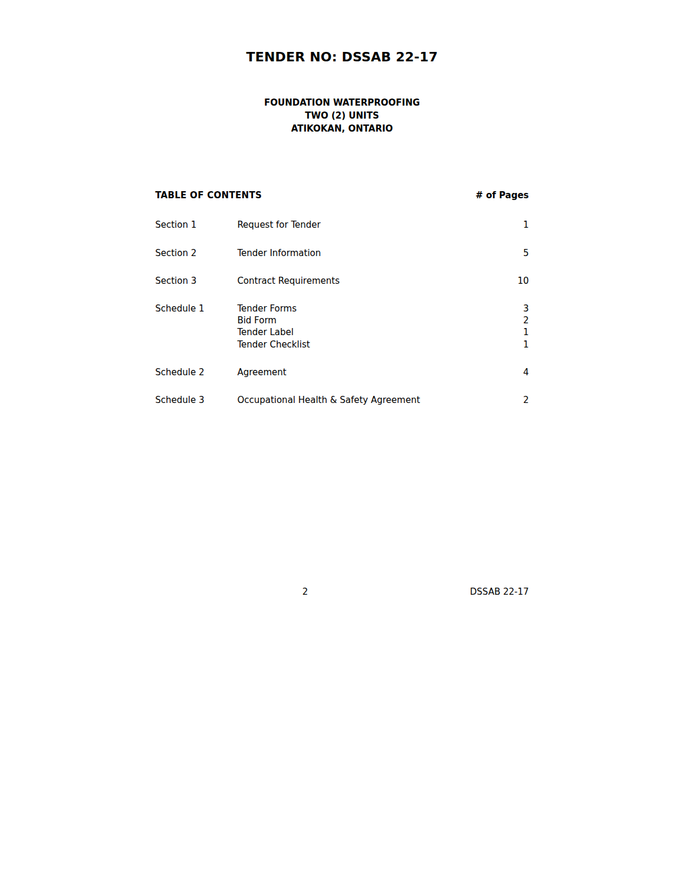TENDER NO: DSSAB 22-17
FOUNDATION WATERPROOFING
TWO (2) UNITS
ATIKOKAN, ONTARIO
TABLE OF CONTENTS # of Pages
| Section 1 | Request for Tender | 1 |
| Section 2 | Tender Information | 5 |
| Section 3 | Contract Requirements | 10 |
| Schedule 1 | Tender Forms | 3 |
| | Bid Form | 2 |
| | Tender Label | 1 |
| | Tender Checklist | 1 |
| Schedule 2 | Agreement | 4 |
| Schedule 3 | Occupational Health & Safety Agreement | 2 |
2 DSSAB 22-17